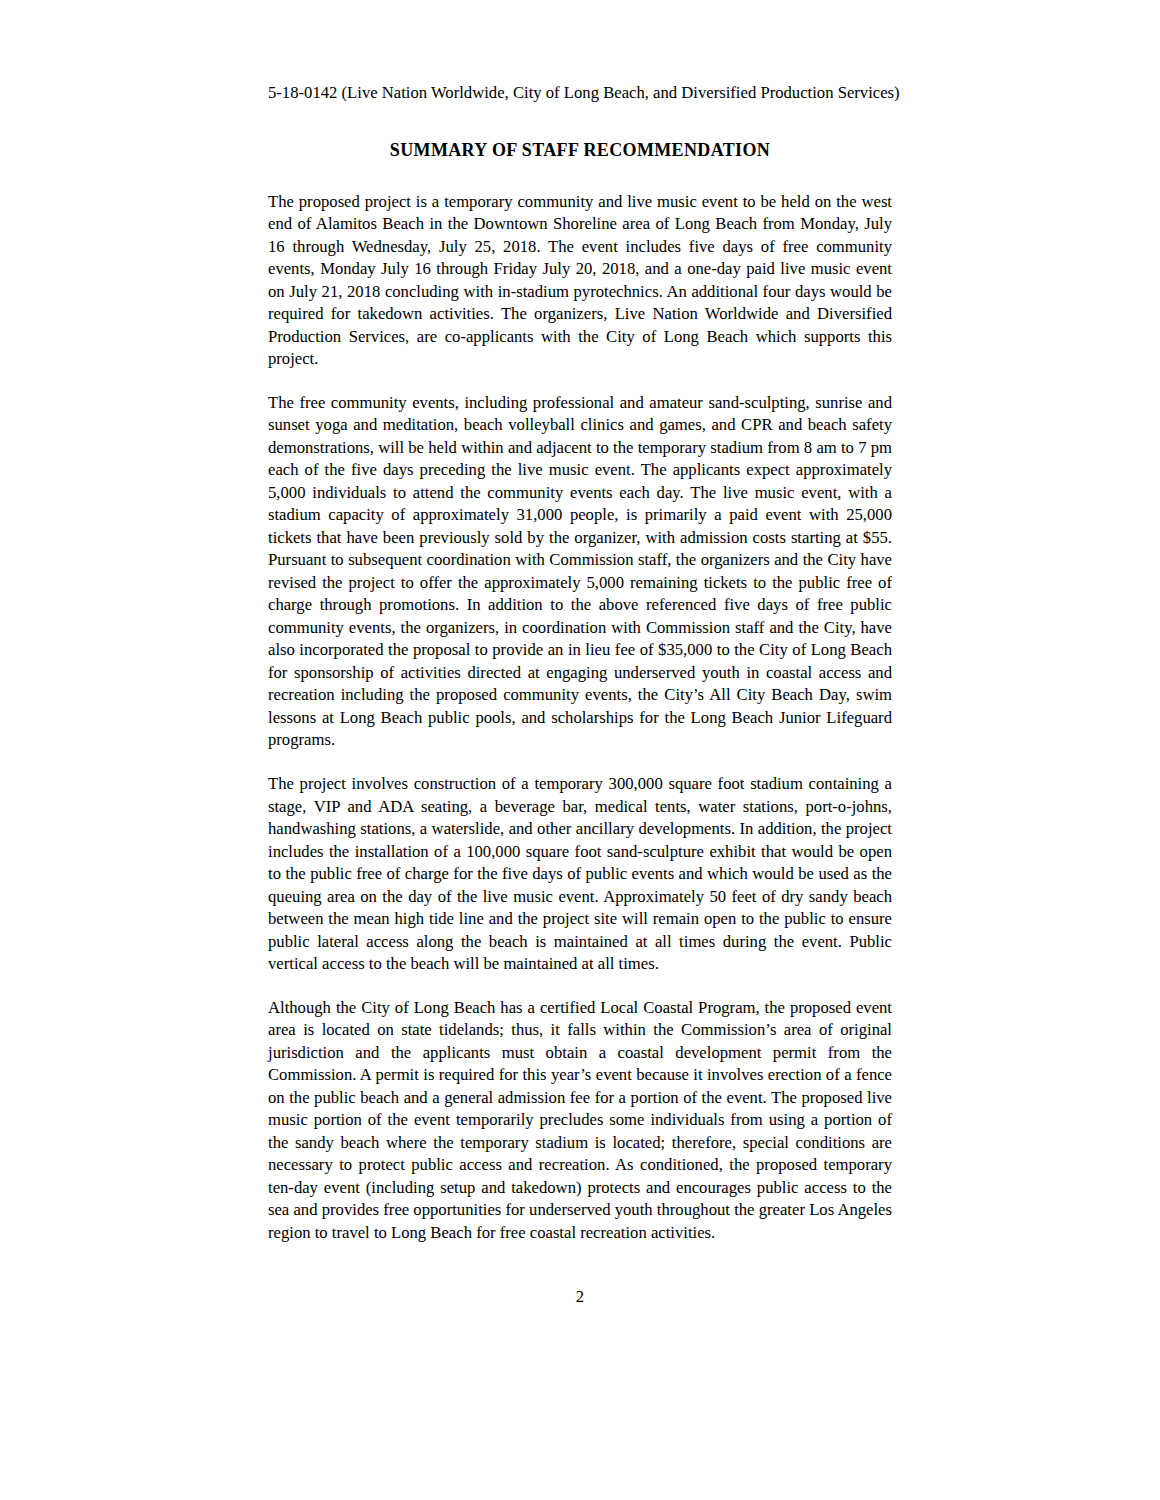5-18-0142 (Live Nation Worldwide, City of Long Beach, and Diversified Production Services)
SUMMARY OF STAFF RECOMMENDATION
The proposed project is a temporary community and live music event to be held on the west end of Alamitos Beach in the Downtown Shoreline area of Long Beach from Monday, July 16 through Wednesday, July 25, 2018. The event includes five days of free community events, Monday July 16 through Friday July 20, 2018, and a one-day paid live music event on July 21, 2018 concluding with in-stadium pyrotechnics. An additional four days would be required for takedown activities. The organizers, Live Nation Worldwide and Diversified Production Services, are co-applicants with the City of Long Beach which supports this project.
The free community events, including professional and amateur sand-sculpting, sunrise and sunset yoga and meditation, beach volleyball clinics and games, and CPR and beach safety demonstrations, will be held within and adjacent to the temporary stadium from 8 am to 7 pm each of the five days preceding the live music event. The applicants expect approximately 5,000 individuals to attend the community events each day. The live music event, with a stadium capacity of approximately 31,000 people, is primarily a paid event with 25,000 tickets that have been previously sold by the organizer, with admission costs starting at $55. Pursuant to subsequent coordination with Commission staff, the organizers and the City have revised the project to offer the approximately 5,000 remaining tickets to the public free of charge through promotions. In addition to the above referenced five days of free public community events, the organizers, in coordination with Commission staff and the City, have also incorporated the proposal to provide an in lieu fee of $35,000 to the City of Long Beach for sponsorship of activities directed at engaging underserved youth in coastal access and recreation including the proposed community events, the City’s All City Beach Day, swim lessons at Long Beach public pools, and scholarships for the Long Beach Junior Lifeguard programs.
The project involves construction of a temporary 300,000 square foot stadium containing a stage, VIP and ADA seating, a beverage bar, medical tents, water stations, port-o-johns, handwashing stations, a waterslide, and other ancillary developments. In addition, the project includes the installation of a 100,000 square foot sand-sculpture exhibit that would be open to the public free of charge for the five days of public events and which would be used as the queuing area on the day of the live music event. Approximately 50 feet of dry sandy beach between the mean high tide line and the project site will remain open to the public to ensure public lateral access along the beach is maintained at all times during the event. Public vertical access to the beach will be maintained at all times.
Although the City of Long Beach has a certified Local Coastal Program, the proposed event area is located on state tidelands; thus, it falls within the Commission’s area of original jurisdiction and the applicants must obtain a coastal development permit from the Commission. A permit is required for this year’s event because it involves erection of a fence on the public beach and a general admission fee for a portion of the event. The proposed live music portion of the event temporarily precludes some individuals from using a portion of the sandy beach where the temporary stadium is located; therefore, special conditions are necessary to protect public access and recreation. As conditioned, the proposed temporary ten-day event (including setup and takedown) protects and encourages public access to the sea and provides free opportunities for underserved youth throughout the greater Los Angeles region to travel to Long Beach for free coastal recreation activities.
2